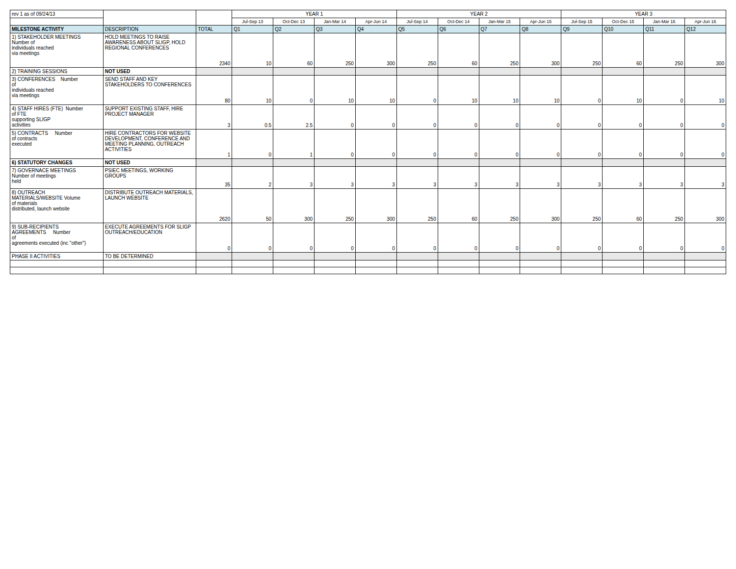| rev 1 as of 09/24/13 | | | YEAR 1 | YEAR 2 | YEAR 3 |
| | | | Jul-Sep 13 | Oct-Dec 13 | Jan-Mar 14 | Apr-Jun 14 | Jul-Sep 14 | Oct-Dec 14 | Jan-Mar 15 | Apr-Jun 15 | Jul-Sep 15 | Oct-Dec 15 | Jan-Mar 16 | Apr-Jun 16 |
| MILESTONE ACTIVITY | DESCRIPTION | TOTAL | Q1 | Q2 | Q3 | Q4 | Q5 | Q6 | Q7 | Q8 | Q9 | Q10 | Q11 | Q12 |
| 1) STAKEHOLDER MEETINGS Number of individuals reached via meetings | HOLD MEETINGS TO RAISE AWARENESS ABOUT SLIGP, HOLD REGIONAL CONFERENCES | 2340 | 10 | 60 | 250 | 300 | 250 | 60 | 250 | 300 | 250 | 60 | 250 | 300 |
| 2) TRAINING SESSIONS | NOT USED | | | | | | | | | | | | | |
| 3) CONFERENCES Number of individuals reached via meetings | SEND STAFF AND KEY STAKEHOLDERS TO CONFERENCES | 80 | 10 | 0 | 10 | 10 | 0 | 10 | 10 | 10 | 0 | 10 | 0 | 10 |
| 4) STAFF HIRES (FTE) Number of FTE supporting SLIGP activities | SUPPORT EXISTING STAFF, HIRE PROJECT MANAGER | 3 | 0.5 | 2.5 | 0 | 0 | 0 | 0 | 0 | 0 | 0 | 0 | 0 | 0 |
| 5) CONTRACTS Number of contracts executed | HIRE CONTRACTORS FOR WEBSITE DEVELOPMENT, CONFERENCE AND MEETING PLANNING, OUTREACH ACTIVITIES | 1 | 0 | 1 | 0 | 0 | 0 | 0 | 0 | 0 | 0 | 0 | 0 | 0 |
| 6) STATUTORY CHANGES | NOT USED | | | | | | | | | | | | | |
| 7) GOVERNACE MEETINGS Number of meetings held | PSIEC MEETINGS, WORKING GROUPS | 35 | 2 | 3 | 3 | 3 | 3 | 3 | 3 | 3 | 3 | 3 | 3 | 3 |
| 8) OUTREACH MATERIALS/WEBSITE Volume of materials distributed, launch website | DISTRIBUTE OUTREACH MATERIALS, LAUNCH WEBSITE | 2620 | 50 | 300 | 250 | 300 | 250 | 60 | 250 | 300 | 250 | 60 | 250 | 300 |
| 9) SUB-RECIPIENTS AGREEMENTS Number of agreements executed (inc "other") | EXECUTE AGREEMENTS FOR SLIGP OUTREACH/EDUCATION | 0 | 0 | 0 | 0 | 0 | 0 | 0 | 0 | 0 | 0 | 0 | 0 | 0 |
| PHASE II ACTIVITIES | TO BE DETERMINED | | | | | | | | | | | | | |